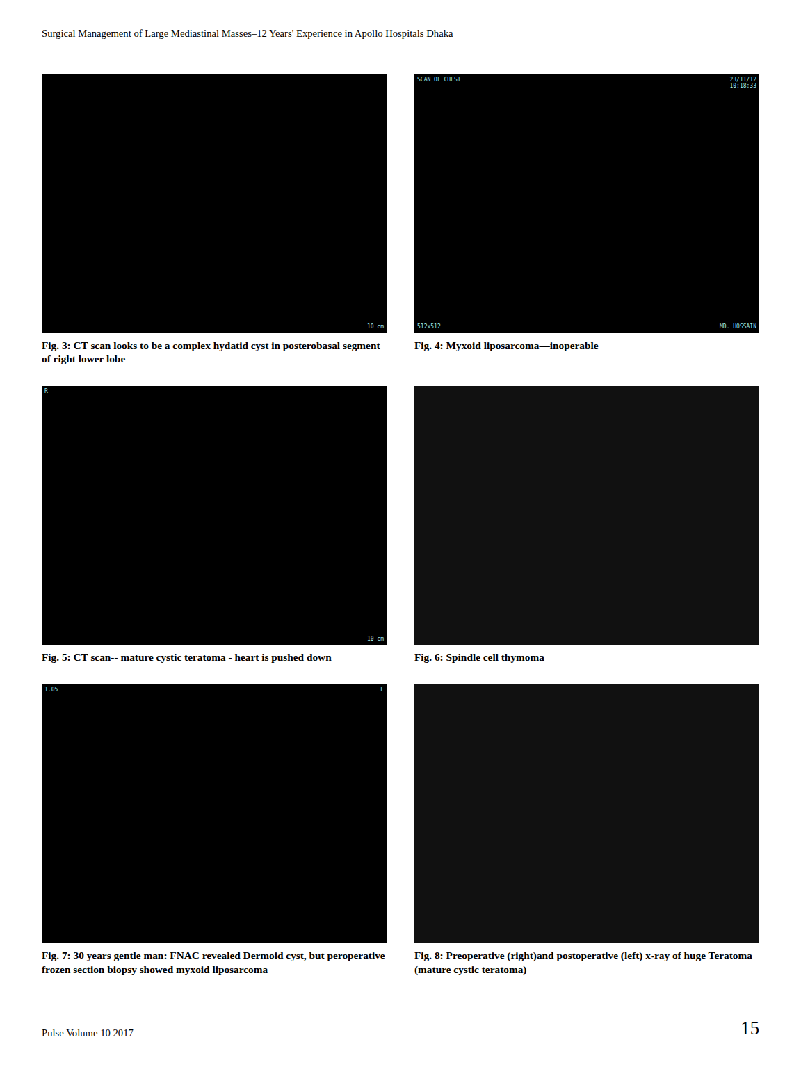Surgical Management of Large Mediastinal Masses–12 Years' Experience in Apollo Hospitals Dhaka
10 cm
Fig. 3: CT scan looks to be a complex hydatid cyst in posterobasal segment of right lower lobe
SCAN OF CHEST 23/11/12
10:18:33 512x512 MD. HOSSAIN
Fig. 4: Myxoid liposarcoma—inoperable
R 10 cm
Fig. 5: CT scan-- mature cystic teratoma - heart is pushed down
Fig. 6: Spindle cell thymoma
1.05 L
Fig. 7: 30 years gentle man: FNAC revealed Dermoid cyst, but peroperative frozen section biopsy showed myxoid liposarcoma
Fig. 8: Preoperative (right)and postoperative (left) x-ray of huge Teratoma (mature cystic teratoma)
Pulse Volume 10 2017 15